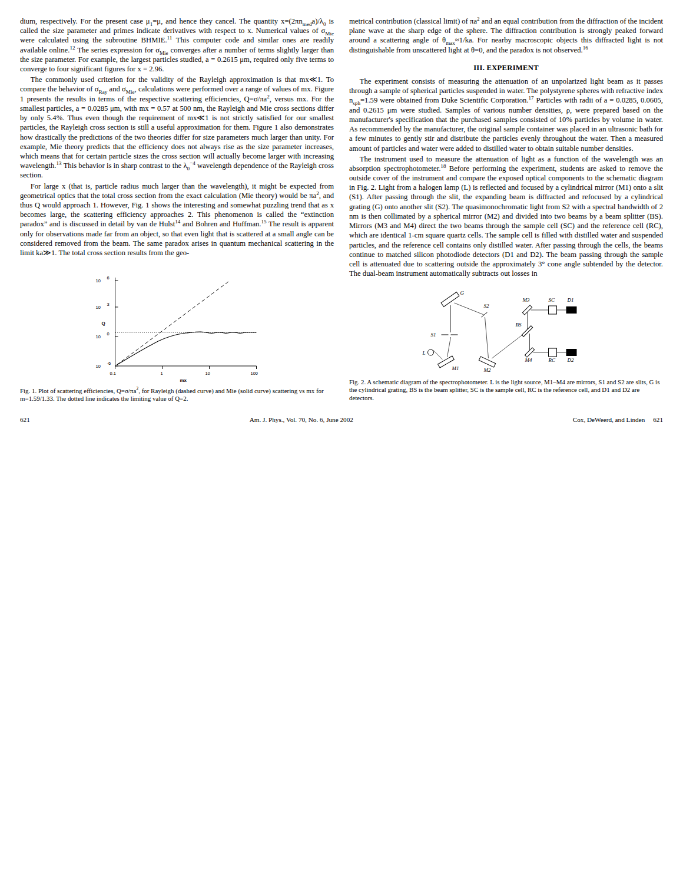dium, respectively. For the present case μ1=μ, and hence they cancel. The quantity x=(2πnmeda)/λ0 is called the size parameter and primes indicate derivatives with respect to x. Numerical values of σMie were calculated using the subroutine BHMIE.11 This computer code and similar ones are readily available online.12 The series expression for σMie converges after a number of terms slightly larger than the size parameter. For example, the largest particles studied, a = 0.2615 μm, required only five terms to converge to four significant figures for x = 2.96.
The commonly used criterion for the validity of the Rayleigh approximation is that mx≪1. To compare the behavior of σRay and σMie, calculations were performed over a range of values of mx. Figure 1 presents the results in terms of the respective scattering efficiencies, Q=σ/πa2, versus mx. For the smallest particles, a = 0.0285 μm, with mx = 0.57 at 500 nm, the Rayleigh and Mie cross sections differ by only 5.4%. Thus even though the requirement of mx≪1 is not strictly satisfied for our smallest particles, the Rayleigh cross section is still a useful approximation for them. Figure 1 also demonstrates how drastically the predictions of the two theories differ for size parameters much larger than unity. For example, Mie theory predicts that the efficiency does not always rise as the size parameter increases, which means that for certain particle sizes the cross section will actually become larger with increasing wavelength.13 This behavior is in sharp contrast to the λ0−4 wavelength dependence of the Rayleigh cross section.
For large x (that is, particle radius much larger than the wavelength), it might be expected from geometrical optics that the total cross section from the exact calculation (Mie theory) would be πa2, and thus Q would approach 1. However, Fig. 1 shows the interesting and somewhat puzzling trend that as x becomes large, the scattering efficiency approaches 2. This phenomenon is called the “extinction paradox” and is discussed in detail by van de Hulst14 and Bohren and Huffman.15 The result is apparent only for observations made far from an object, so that even light that is scattered at a small angle can be considered removed from the beam. The same paradox arises in quantum mechanical scattering in the limit ka≫1. The total cross section results from the geo-
10 -6 10 0 10 3 10 6 Q 0.1 1 10 100 mx
Fig. 1. Plot of scattering efficiencies, Q=σ/πa2, for Rayleigh (dashed curve) and Mie (solid curve) scattering vs mx for m=1.59/1.33. The dotted line indicates the limiting value of Q=2.
metrical contribution (classical limit) of πa2 and an equal contribution from the diffraction of the incident plane wave at the sharp edge of the sphere. The diffraction contribution is strongly peaked forward around a scattering angle of θmax≈1/ka. For nearby macroscopic objects this diffracted light is not distinguishable from unscattered light at θ=0, and the paradox is not observed.16
III. EXPERIMENT
The experiment consists of measuring the attenuation of an unpolarized light beam as it passes through a sample of spherical particles suspended in water. The polystyrene spheres with refractive index nsph=1.59 were obtained from Duke Scientific Corporation.17 Particles with radii of a = 0.0285, 0.0605, and 0.2615 μm were studied. Samples of various number densities, ρ, were prepared based on the manufacturer's specification that the purchased samples consisted of 10% particles by volume in water. As recommended by the manufacturer, the original sample container was placed in an ultrasonic bath for a few minutes to gently stir and distribute the particles evenly throughout the water. Then a measured amount of particles and water were added to distilled water to obtain suitable number densities.
The instrument used to measure the attenuation of light as a function of the wavelength was an absorption spectrophotometer.18 Before performing the experiment, students are asked to remove the outside cover of the instrument and compare the exposed optical components to the schematic diagram in Fig. 2. Light from a halogen lamp (L) is reflected and focused by a cylindrical mirror (M1) onto a slit (S1). After passing through the slit, the expanding beam is diffracted and refocused by a cylindrical grating (G) onto another slit (S2). The quasimonochromatic light from S2 with a spectral bandwidth of 2 nm is then collimated by a spherical mirror (M2) and divided into two beams by a beam splitter (BS). Mirrors (M3 and M4) direct the two beams through the sample cell (SC) and the reference cell (RC), which are identical 1-cm square quartz cells. The sample cell is filled with distilled water and suspended particles, and the reference cell contains only distilled water. After passing through the cells, the beams continue to matched silicon photodiode detectors (D1 and D2). The beam passing through the sample cell is attenuated due to scattering outside the approximately 3° cone angle subtended by the detector. The dual-beam instrument automatically subtracts out losses in
G M1 L S1 S2 M2 BS M3 SC D1 M4 RC D2
Fig. 2. A schematic diagram of the spectrophotometer. L is the light source, M1–M4 are mirrors, S1 and S2 are slits, G is the cylindrical grating, BS is the beam splitter, SC is the sample cell, RC is the reference cell, and D1 and D2 are detectors.
621
Am. J. Phys., Vol. 70, No. 6, June 2002
Cox, DeWeerd, and Linden 621